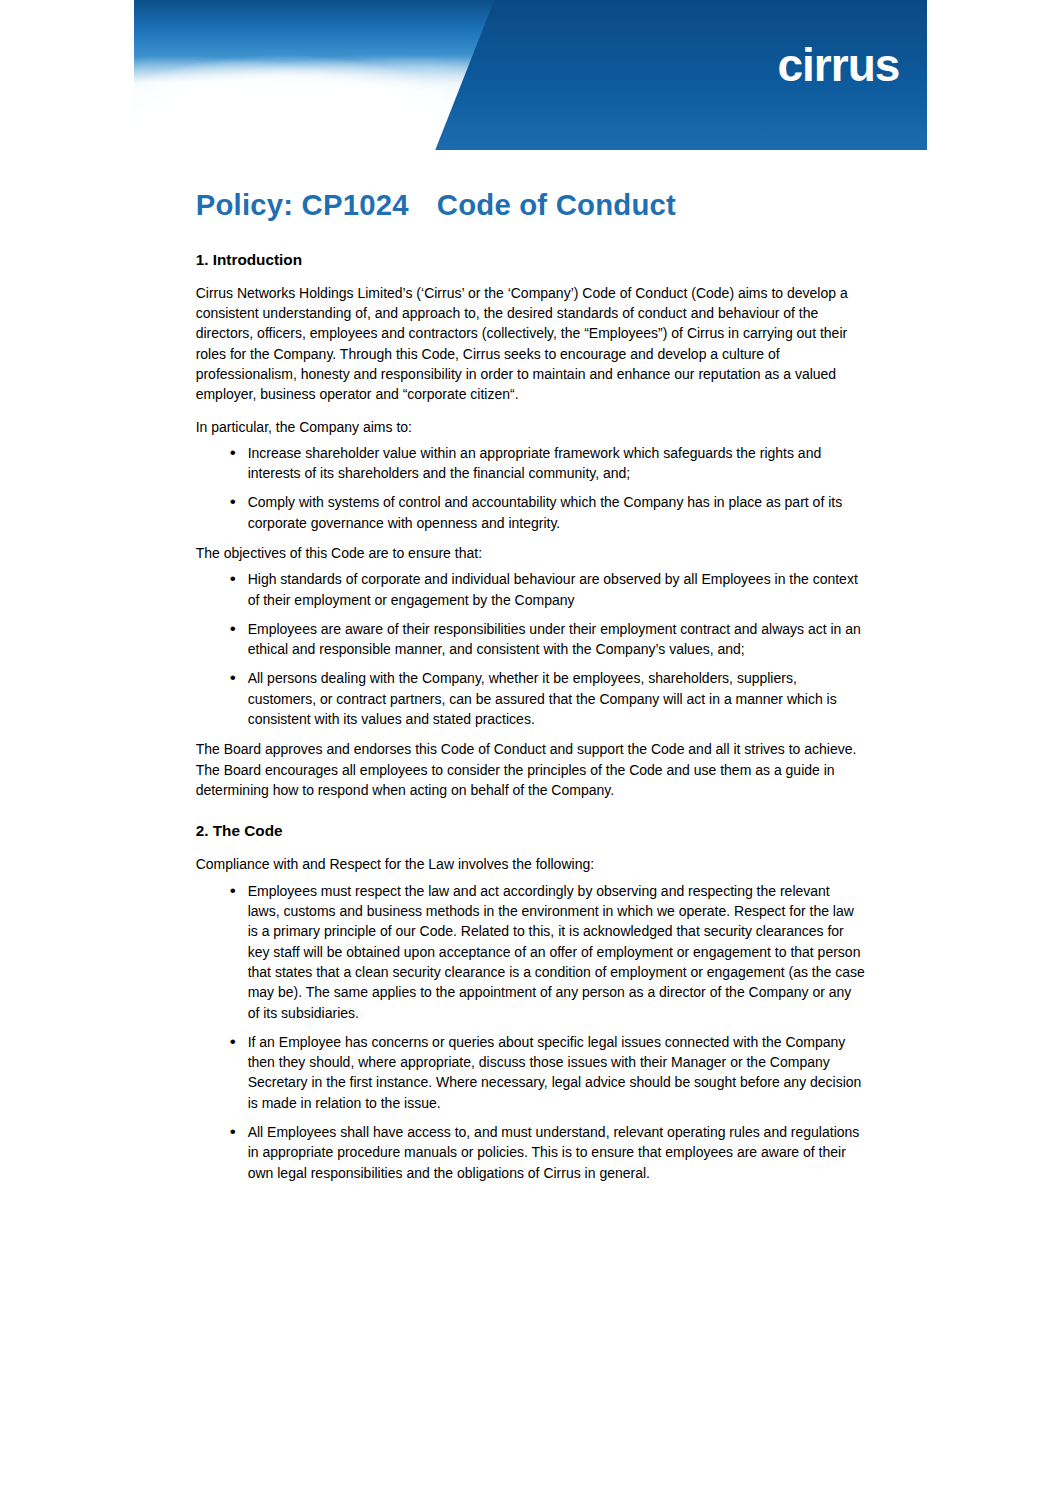cirrus
Policy: CP1024 Code of Conduct
1. Introduction
Cirrus Networks Holdings Limited’s (‘Cirrus’ or the ‘Company’) Code of Conduct (Code) aims to develop a consistent understanding of, and approach to, the desired standards of conduct and behaviour of the directors, officers, employees and contractors (collectively, the “Employees”) of Cirrus in carrying out their roles for the Company. Through this Code, Cirrus seeks to encourage and develop a culture of professionalism, honesty and responsibility in order to maintain and enhance our reputation as a valued employer, business operator and “corporate citizen“.
In particular, the Company aims to:
Increase shareholder value within an appropriate framework which safeguards the rights and interests of its shareholders and the financial community, and;
Comply with systems of control and accountability which the Company has in place as part of its corporate governance with openness and integrity.
The objectives of this Code are to ensure that:
High standards of corporate and individual behaviour are observed by all Employees in the context of their employment or engagement by the Company
Employees are aware of their responsibilities under their employment contract and always act in an ethical and responsible manner, and consistent with the Company’s values, and;
All persons dealing with the Company, whether it be employees, shareholders, suppliers, customers, or contract partners, can be assured that the Company will act in a manner which is consistent with its values and stated practices.
The Board approves and endorses this Code of Conduct and support the Code and all it strives to achieve. The Board encourages all employees to consider the principles of the Code and use them as a guide in determining how to respond when acting on behalf of the Company.
2. The Code
Compliance with and Respect for the Law involves the following:
Employees must respect the law and act accordingly by observing and respecting the relevant laws, customs and business methods in the environment in which we operate. Respect for the law is a primary principle of our Code. Related to this, it is acknowledged that security clearances for key staff will be obtained upon acceptance of an offer of employment or engagement to that person that states that a clean security clearance is a condition of employment or engagement (as the case may be). The same applies to the appointment of any person as a director of the Company or any of its subsidiaries.
If an Employee has concerns or queries about specific legal issues connected with the Company then they should, where appropriate, discuss those issues with their Manager or the Company Secretary in the first instance. Where necessary, legal advice should be sought before any decision is made in relation to the issue.
All Employees shall have access to, and must understand, relevant operating rules and regulations in appropriate procedure manuals or policies. This is to ensure that employees are aware of their own legal responsibilities and the obligations of Cirrus in general.